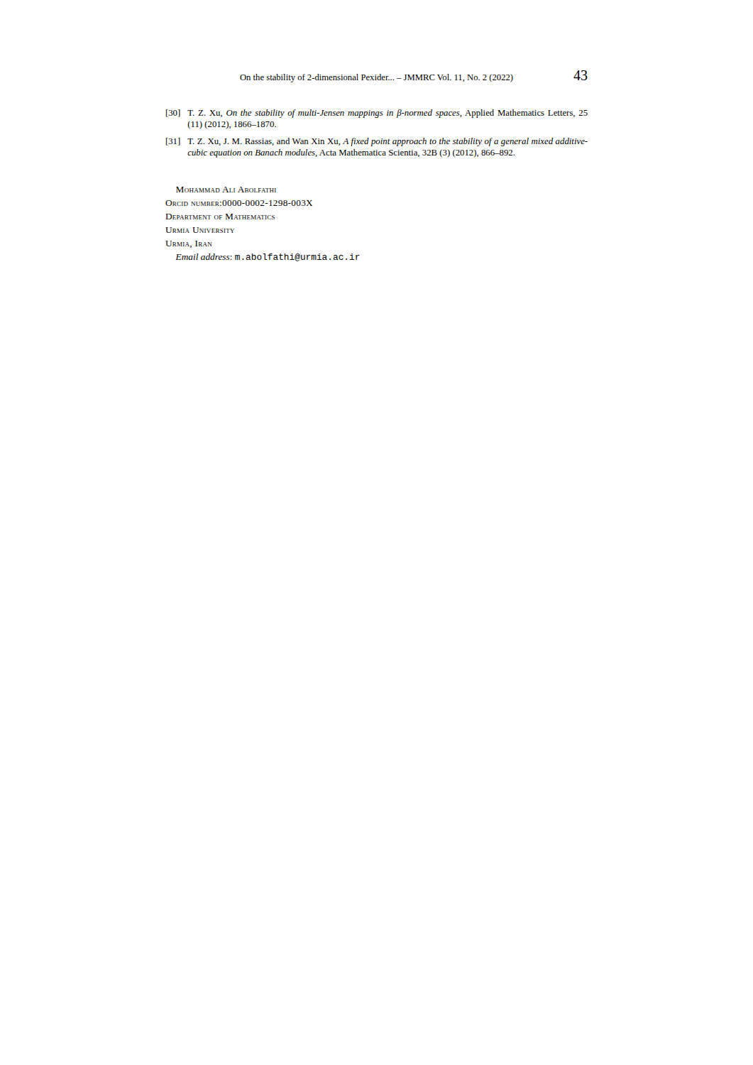On the stability of 2-dimensional Pexider... – JMMRC Vol. 11, No. 2 (2022) 43
[30] T. Z. Xu, On the stability of multi-Jensen mappings in β-normed spaces, Applied Mathematics Letters, 25 (11) (2012), 1866–1870.
[31] T. Z. Xu, J. M. Rassias, and Wan Xin Xu, A fixed point approach to the stability of a general mixed additive-cubic equation on Banach modules, Acta Mathematica Scientia, 32B (3) (2012), 866–892.
Mohammad Ali Abolfathi
Orcid number:0000-0002-1298-003X
Department of Mathematics
Urmia University
Urmia, Iran
Email address: m.abolfathi@urmia.ac.ir